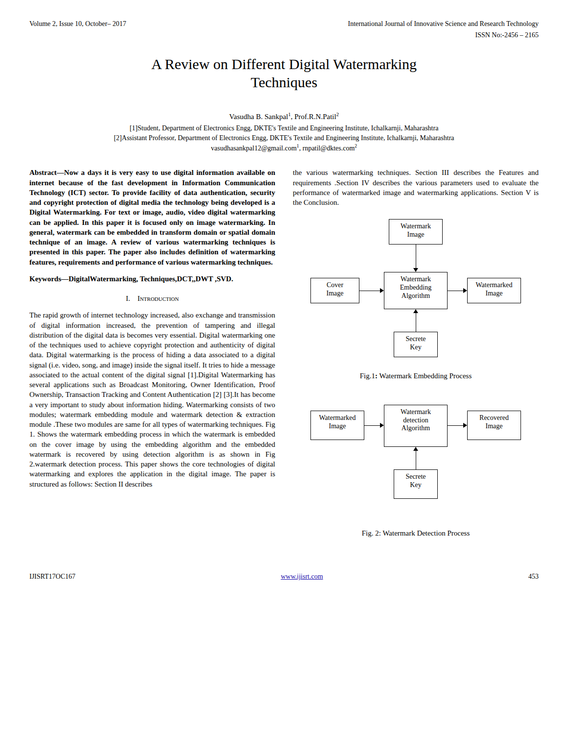Volume 2, Issue 10, October– 2017
International Journal of Innovative Science and Research Technology
ISSN No:-2456 – 2165
A Review on Different Digital Watermarking
Techniques
Vasudha B. Sankpal1, Prof.R.N.Patil2
[1]Student, Department of Electronics Engg, DKTE's Textile and Engineering Institute, Ichalkarnji, Maharashtra
[2]Assistant Professor, Department of Electronics Engg, DKTE's Textile and Engineering Institute, Ichalkarnji, Maharashtra
vasudhasankpal12@gmail.com1, rnpatil@dktes.com2
Abstract—Now a days it is very easy to use digital information available on internet because of the fast development in Information Communication Technology (ICT) sector. To provide facility of data authentication, security and copyright protection of digital media the technology being developed is a Digital Watermarking. For text or image, audio, video digital watermarking can be applied. In this paper it is focused only on image watermarking. In general, watermark can be embedded in transform domain or spatial domain technique of an image. A review of various watermarking techniques is presented in this paper. The paper also includes definition of watermarking features, requirements and performance of various watermarking techniques.
Keywords—DigitalWatermarking, Techniques,DCT,,DWT ,SVD.
I. Introduction
The rapid growth of internet technology increased, also exchange and transmission of digital information increased, the prevention of tampering and illegal distribution of the digital data is becomes very essential. Digital watermarking one of the techniques used to achieve copyright protection and authenticity of digital data. Digital watermarking is the process of hiding a data associated to a digital signal (i.e. video, song, and image) inside the signal itself. It tries to hide a message associated to the actual content of the digital signal [1].Digital Watermarking has several applications such as Broadcast Monitoring, Owner Identification, Proof Ownership, Transaction Tracking and Content Authentication [2] [3].It has become a very important to study about information hiding. Watermarking consists of two modules; watermark embedding module and watermark detection & extraction module .These two modules are same for all types of watermarking techniques. Fig 1. Shows the watermark embedding process in which the watermark is embedded on the cover image by using the embedding algorithm and the embedded watermark is recovered by using detection algorithm is as shown in Fig 2.watermark detection process. This paper shows the core technologies of digital watermarking and explores the application in the digital image. The paper is structured as follows: Section II describes
the various watermarking techniques. Section III describes the Features and requirements .Section IV describes the various parameters used to evaluate the performance of watermarked image and watermarking applications. Section V is the Conclusion.
Watermark
Image
Cover
Image
Watermark
Embedding
Algorithm
Watermarked
Image
Secrete
Key
Fig.1: Watermark Embedding Process
Watermarked
Image
Watermark
detection
Algorithm
Recovered
Image
Secrete
Key
Fig. 2: Watermark Detection Process
IJISRT17OC167
www.ijisrt.com
453